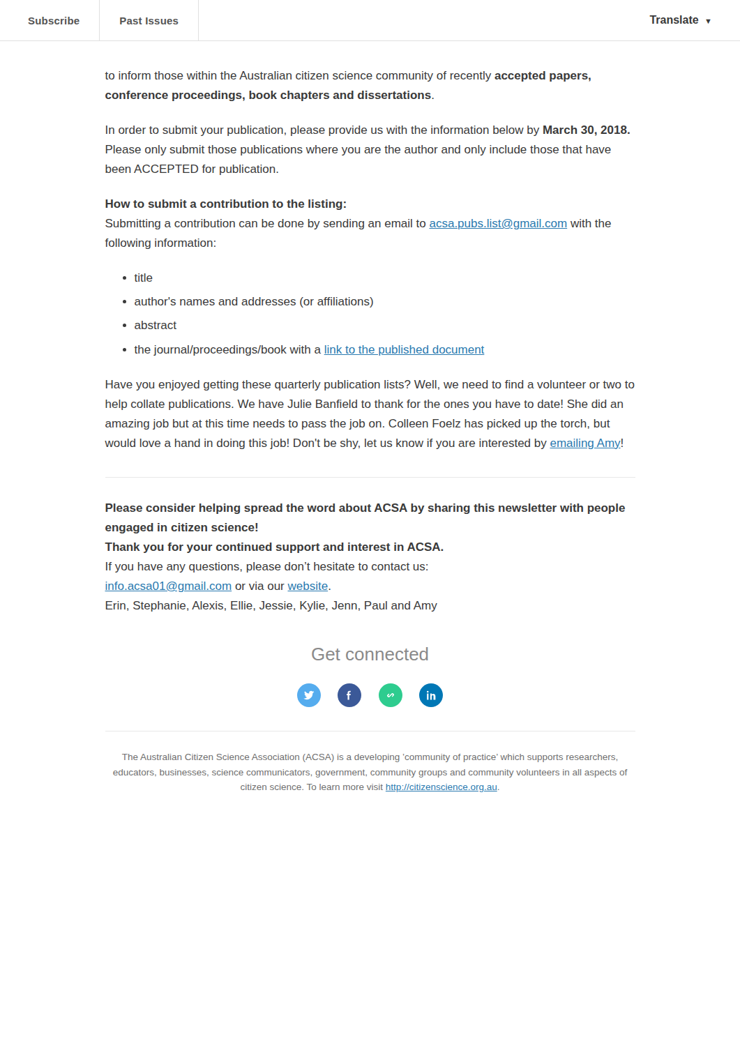Subscribe Past Issues
Translate ▼
to inform those within the Australian citizen science community of recently accepted papers, conference proceedings, book chapters and dissertations.
In order to submit your publication, please provide us with the information below by March 30, 2018. Please only submit those publications where you are the author and only include those that have been ACCEPTED for publication.
How to submit a contribution to the listing:
Submitting a contribution can be done by sending an email to acsa.pubs.list@gmail.com with the following information:
title
author's names and addresses (or affiliations)
abstract
the journal/proceedings/book with a link to the published document
Have you enjoyed getting these quarterly publication lists? Well, we need to find a volunteer or two to help collate publications. We have Julie Banfield to thank for the ones you have to date! She did an amazing job but at this time needs to pass the job on. Colleen Foelz has picked up the torch, but would love a hand in doing this job! Don't be shy, let us know if you are interested by emailing Amy!
Please consider helping spread the word about ACSA by sharing this newsletter with people engaged in citizen science!
Thank you for your continued support and interest in ACSA.
If you have any questions, please don’t hesitate to contact us:
info.acsa01@gmail.com or via our website.
Erin, Stephanie, Alexis, Ellie, Jessie, Kylie, Jenn, Paul and Amy
Get connected
The Australian Citizen Science Association (ACSA) is a developing ’community of practice’ which supports researchers, educators, businesses, science communicators, government, community groups and community volunteers in all aspects of citizen science. To learn more visit http://citizenscience.org.au.